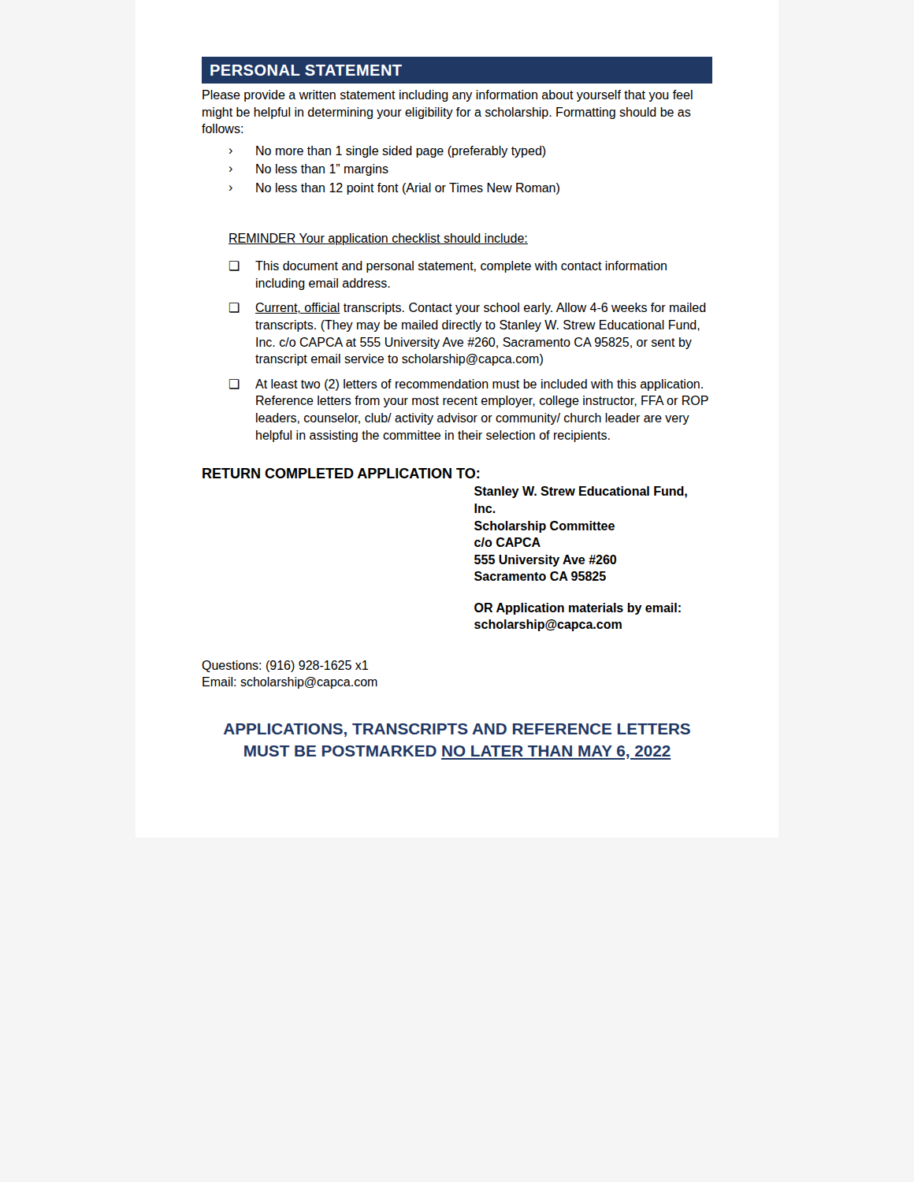PERSONAL STATEMENT
Please provide a written statement including any information about yourself that you feel might be helpful in determining your eligibility for a scholarship. Formatting should be as follows:
No more than 1 single sided page (preferably typed)
No less than 1” margins
No less than 12 point font (Arial or Times New Roman)
REMINDER Your application checklist should include:
This document and personal statement, complete with contact information including email address.
Current, official transcripts. Contact your school early. Allow 4-6 weeks for mailed transcripts. (They may be mailed directly to Stanley W. Strew Educational Fund, Inc. c/o CAPCA at 555 University Ave #260, Sacramento CA 95825, or sent by transcript email service to scholarship@capca.com)
At least two (2) letters of recommendation must be included with this application. Reference letters from your most recent employer, college instructor, FFA or ROP leaders, counselor, club/ activity advisor or community/ church leader are very helpful in assisting the committee in their selection of recipients.
RETURN COMPLETED APPLICATION TO:
Stanley W. Strew Educational Fund, Inc.
Scholarship Committee
c/o CAPCA
555 University Ave #260
Sacramento CA 95825
OR Application materials by email:
scholarship@capca.com
Questions: (916) 928-1625 x1
Email: scholarship@capca.com
APPLICATIONS, TRANSCRIPTS AND REFERENCE LETTERS MUST BE POSTMARKED NO LATER THAN MAY 6, 2022